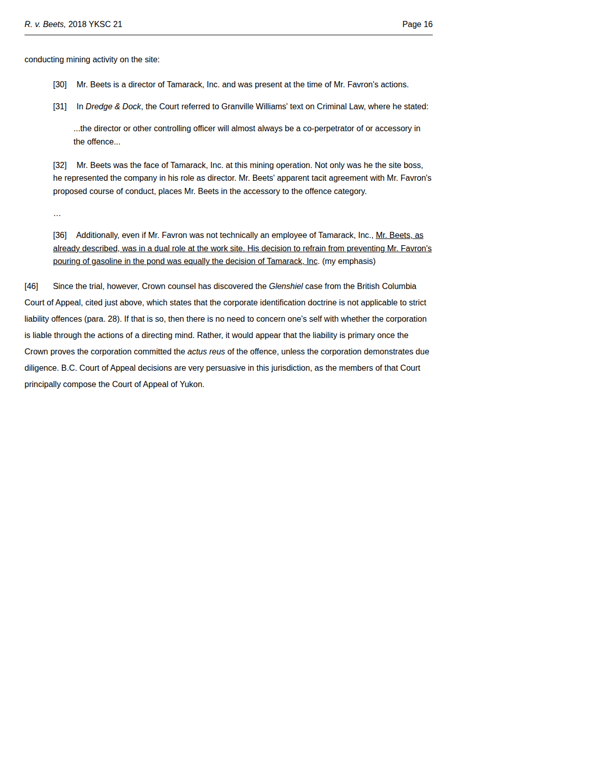R. v. Beets, 2018 YKSC 21 Page 16
conducting mining activity on the site:
[30] Mr. Beets is a director of Tamarack, Inc. and was present at the time of Mr. Favron's actions.
[31] In Dredge & Dock, the Court referred to Granville Williams' text on Criminal Law, where he stated:
...the director or other controlling officer will almost always be a co-perpetrator of or accessory in the offence...
[32] Mr. Beets was the face of Tamarack, Inc. at this mining operation. Not only was he the site boss, he represented the company in his role as director. Mr. Beets' apparent tacit agreement with Mr. Favron's proposed course of conduct, places Mr. Beets in the accessory to the offence category.
…
[36] Additionally, even if Mr. Favron was not technically an employee of Tamarack, Inc., Mr. Beets, as already described, was in a dual role at the work site. His decision to refrain from preventing Mr. Favron's pouring of gasoline in the pond was equally the decision of Tamarack, Inc. (my emphasis)
[46] Since the trial, however, Crown counsel has discovered the Glenshiel case from the British Columbia Court of Appeal, cited just above, which states that the corporate identification doctrine is not applicable to strict liability offences (para. 28). If that is so, then there is no need to concern one's self with whether the corporation is liable through the actions of a directing mind. Rather, it would appear that the liability is primary once the Crown proves the corporation committed the actus reus of the offence, unless the corporation demonstrates due diligence. B.C. Court of Appeal decisions are very persuasive in this jurisdiction, as the members of that Court principally compose the Court of Appeal of Yukon.